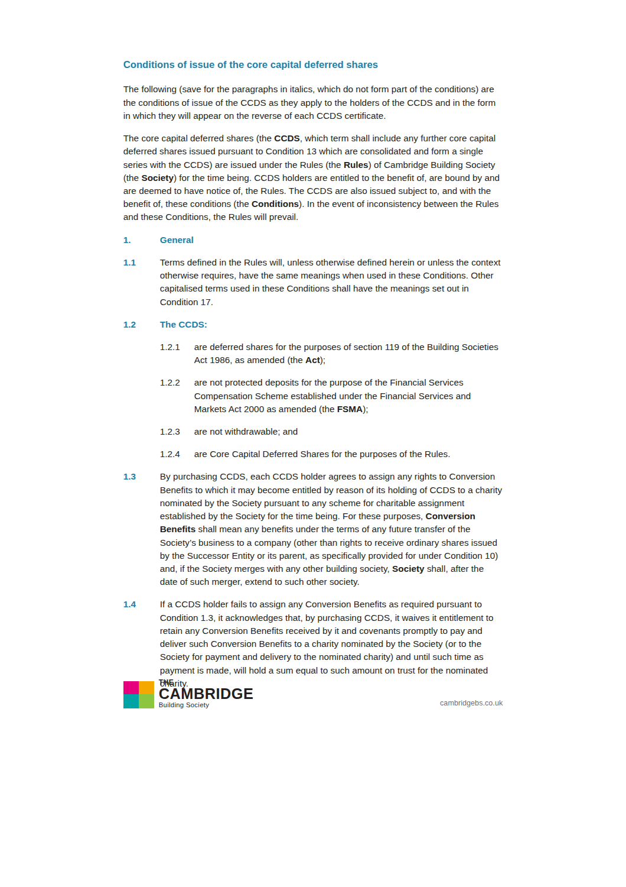Conditions of issue of the core capital deferred shares
The following (save for the paragraphs in italics, which do not form part of the conditions) are the conditions of issue of the CCDS as they apply to the holders of the CCDS and in the form in which they will appear on the reverse of each CCDS certificate.
The core capital deferred shares (the CCDS, which term shall include any further core capital deferred shares issued pursuant to Condition 13 which are consolidated and form a single series with the CCDS) are issued under the Rules (the Rules) of Cambridge Building Society (the Society) for the time being. CCDS holders are entitled to the benefit of, are bound by and are deemed to have notice of, the Rules. The CCDS are also issued subject to, and with the benefit of, these conditions (the Conditions). In the event of inconsistency between the Rules and these Conditions, the Rules will prevail.
1.
General
1.1
Terms defined in the Rules will, unless otherwise defined herein or unless the context otherwise requires, have the same meanings when used in these Conditions. Other capitalised terms used in these Conditions shall have the meanings set out in Condition 17.
1.2
The CCDS:
1.2.1
are deferred shares for the purposes of section 119 of the Building Societies Act 1986, as amended (the Act);
1.2.2
are not protected deposits for the purpose of the Financial Services Compensation Scheme established under the Financial Services and Markets Act 2000 as amended (the FSMA);
1.2.3
are not withdrawable; and
1.2.4
are Core Capital Deferred Shares for the purposes of the Rules.
1.3
By purchasing CCDS, each CCDS holder agrees to assign any rights to Conversion Benefits to which it may become entitled by reason of its holding of CCDS to a charity nominated by the Society pursuant to any scheme for charitable assignment established by the Society for the time being. For these purposes, Conversion Benefits shall mean any benefits under the terms of any future transfer of the Society’s business to a company (other than rights to receive ordinary shares issued by the Successor Entity or its parent, as specifically provided for under Condition 10) and, if the Society merges with any other building society, Society shall, after the date of such merger, extend to such other society.
1.4
If a CCDS holder fails to assign any Conversion Benefits as required pursuant to Condition 1.3, it acknowledges that, by purchasing CCDS, it waives it entitlement to retain any Conversion Benefits received by it and covenants promptly to pay and deliver such Conversion Benefits to a charity nominated by the Society (or to the Society for payment and delivery to the nominated charity) and until such time as payment is made, will hold a sum equal to such amount on trust for the nominated charity.
THE
CAMBRIDGE
Building Society
cambridgebs.co.uk